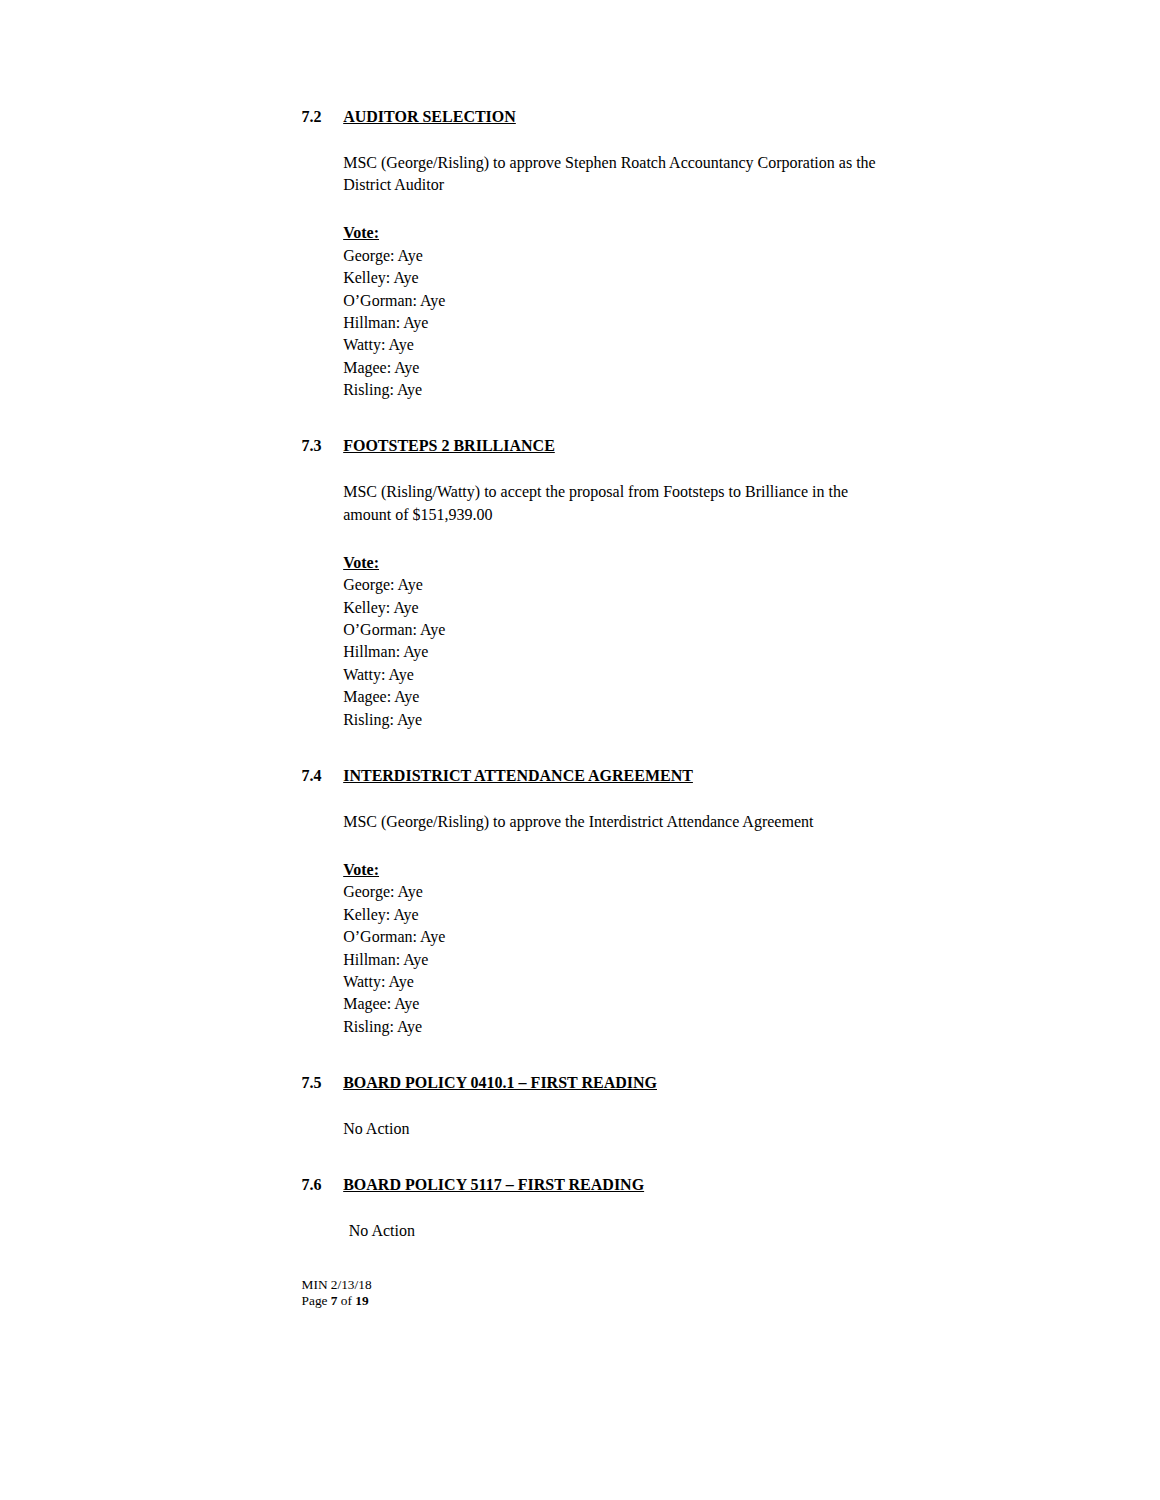7.2 Auditor Selection
MSC (George/Risling) to approve Stephen Roatch Accountancy Corporation as the District Auditor
Vote:
George: Aye
Kelley: Aye
O’Gorman: Aye
Hillman: Aye
Watty: Aye
Magee: Aye
Risling: Aye
7.3 Footsteps 2 Brilliance
MSC (Risling/Watty) to accept the proposal from Footsteps to Brilliance in the amount of $151,939.00
Vote:
George: Aye
Kelley: Aye
O’Gorman: Aye
Hillman: Aye
Watty: Aye
Magee: Aye
Risling: Aye
7.4 Interdistrict Attendance Agreement
MSC (George/Risling) to approve the Interdistrict Attendance Agreement
Vote:
George: Aye
Kelley: Aye
O’Gorman: Aye
Hillman: Aye
Watty: Aye
Magee: Aye
Risling: Aye
7.5 Board Policy 0410.1 – First Reading
No Action
7.6 Board Policy 5117 – First Reading
No Action
MIN 2/13/18
Page 7 of 19